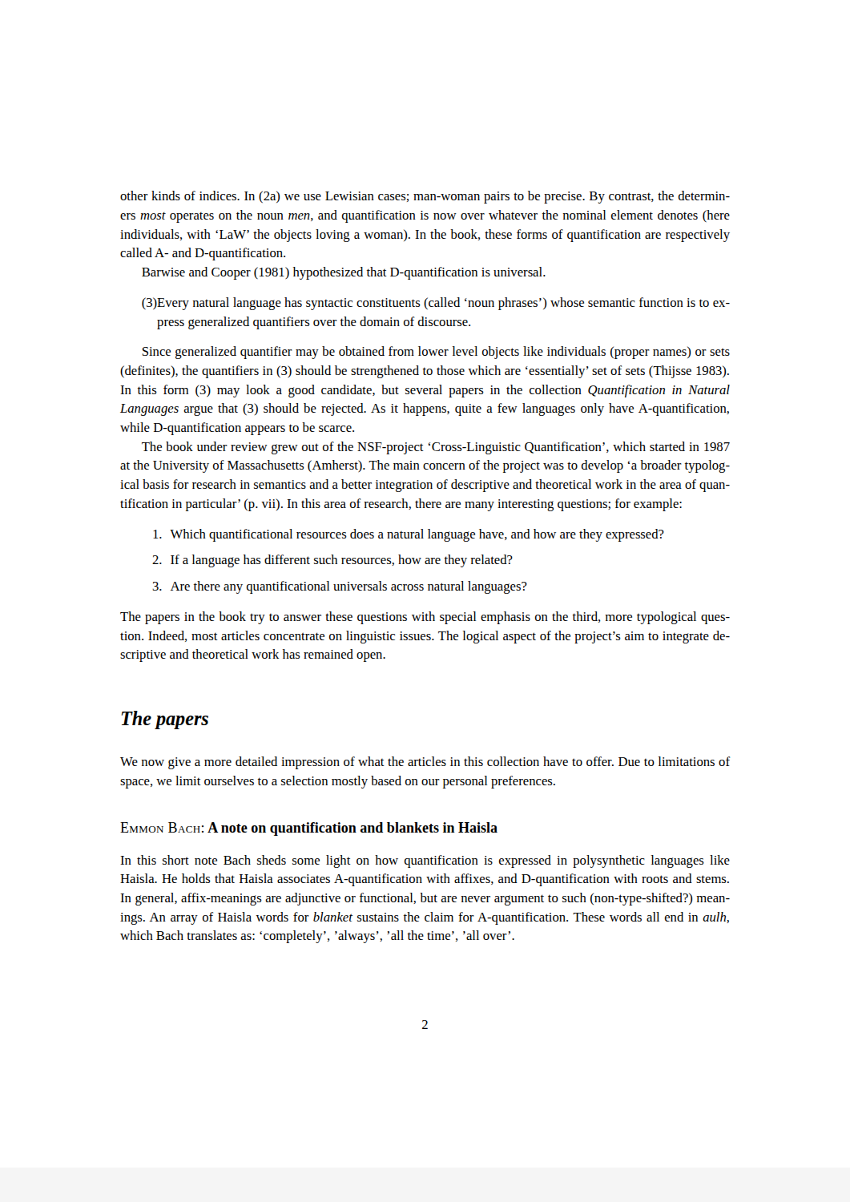other kinds of indices. In (2a) we use Lewisian cases; man-woman pairs to be precise. By contrast, the determiners most operates on the noun men, and quantification is now over whatever the nominal element denotes (here individuals, with ‘LaW’ the objects loving a woman). In the book, these forms of quantification are respectively called A- and D-quantification.
Barwise and Cooper (1981) hypothesized that D-quantification is universal.
(3)
Every natural language has syntactic constituents (called ‘noun phrases’) whose semantic function is to express generalized quantifiers over the domain of discourse.
Since generalized quantifier may be obtained from lower level objects like individuals (proper names) or sets (definites), the quantifiers in (3) should be strengthened to those which are ‘essentially’ set of sets (Thijsse 1983). In this form (3) may look a good candidate, but several papers in the collection Quantification in Natural Languages argue that (3) should be rejected. As it happens, quite a few languages only have A-quantification, while D-quantification appears to be scarce.
The book under review grew out of the NSF-project ‘Cross-Linguistic Quantification’, which started in 1987 at the University of Massachusetts (Amherst). The main concern of the project was to develop ‘a broader typological basis for research in semantics and a better integration of descriptive and theoretical work in the area of quantification in particular’ (p. vii). In this area of research, there are many interesting questions; for example:
Which quantificational resources does a natural language have, and how are they expressed?
If a language has different such resources, how are they related?
Are there any quantificational universals across natural languages?
The papers in the book try to answer these questions with special emphasis on the third, more typological question. Indeed, most articles concentrate on linguistic issues. The logical aspect of the project’s aim to integrate descriptive and theoretical work has remained open.
The papers
We now give a more detailed impression of what the articles in this collection have to offer. Due to limitations of space, we limit ourselves to a selection mostly based on our personal preferences.
Emmon Bach: A note on quantification and blankets in Haisla
In this short note Bach sheds some light on how quantification is expressed in polysynthetic languages like Haisla. He holds that Haisla associates A-quantification with affixes, and D-quantification with roots and stems. In general, affix-meanings are adjunctive or functional, but are never argument to such (non-type-shifted?) meanings. An array of Haisla words for blanket sustains the claim for A-quantification. These words all end in aulh, which Bach translates as: ‘completely’, ’always’, ’all the time’, ’all over’.
2